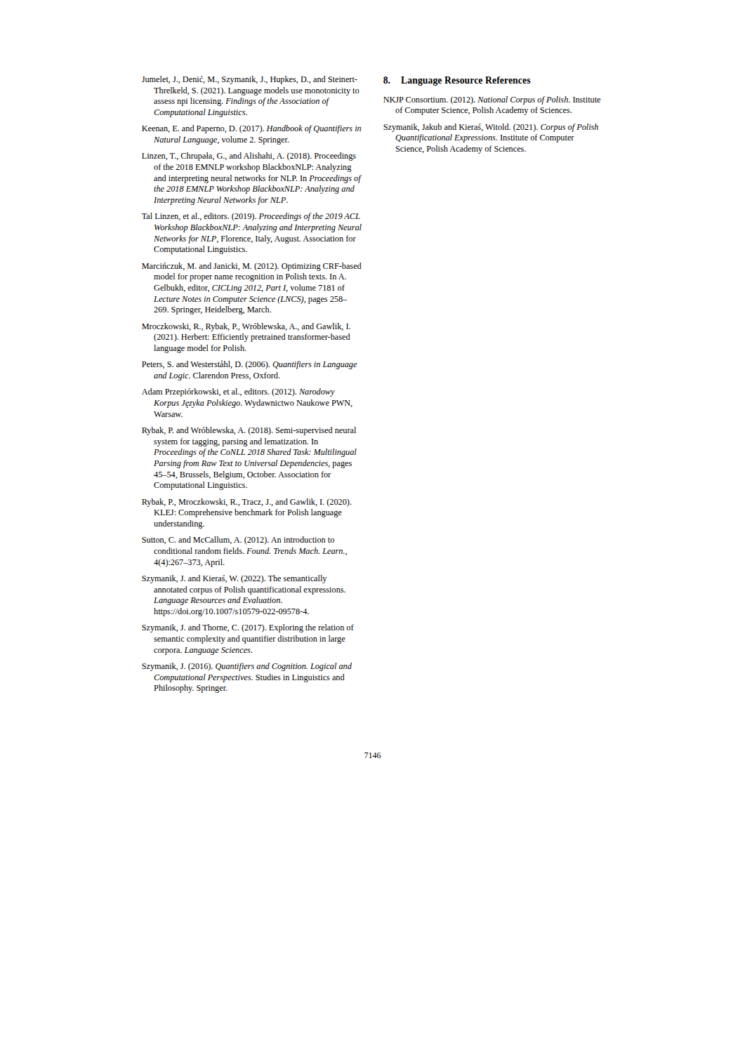Jumelet, J., Denić, M., Szymanik, J., Hupkes, D., and Steinert-Threlkeld, S. (2021). Language models use monotonicity to assess npi licensing. Findings of the Association of Computational Linguistics.
Keenan, E. and Paperno, D. (2017). Handbook of Quantifiers in Natural Language, volume 2. Springer.
Linzen, T., Chrupała, G., and Alishahi, A. (2018). Proceedings of the 2018 EMNLP workshop BlackboxNLP: Analyzing and interpreting neural networks for NLP. In Proceedings of the 2018 EMNLP Workshop BlackboxNLP: Analyzing and Interpreting Neural Networks for NLP.
Tal Linzen, et al., editors. (2019). Proceedings of the 2019 ACL Workshop BlackboxNLP: Analyzing and Interpreting Neural Networks for NLP, Florence, Italy, August. Association for Computational Linguistics.
Marcińczuk, M. and Janicki, M. (2012). Optimizing CRF-based model for proper name recognition in Polish texts. In A. Gelbukh, editor, CICLing 2012, Part I, volume 7181 of Lecture Notes in Computer Science (LNCS), pages 258–269. Springer, Heidelberg, March.
Mroczkowski, R., Rybak, P., Wróblewska, A., and Gawlik, I. (2021). Herbert: Efficiently pretrained transformer-based language model for Polish.
Peters, S. and Westerståhl, D. (2006). Quantifiers in Language and Logic. Clarendon Press, Oxford.
Adam Przepiórkowski, et al., editors. (2012). Narodowy Korpus Języka Polskiego. Wydawnictwo Naukowe PWN, Warsaw.
Rybak, P. and Wróblewska, A. (2018). Semi-supervised neural system for tagging, parsing and lematization. In Proceedings of the CoNLL 2018 Shared Task: Multilingual Parsing from Raw Text to Universal Dependencies, pages 45–54, Brussels, Belgium, October. Association for Computational Linguistics.
Rybak, P., Mroczkowski, R., Tracz, J., and Gawlik, I. (2020). KLEJ: Comprehensive benchmark for Polish language understanding.
Sutton, C. and McCallum, A. (2012). An introduction to conditional random fields. Found. Trends Mach. Learn., 4(4):267–373, April.
Szymanik, J. and Kieraś, W. (2022). The semantically annotated corpus of Polish quantificational expressions. Language Resources and Evaluation. https://doi.org/10.1007/s10579-022-09578-4.
Szymanik, J. and Thorne, C. (2017). Exploring the relation of semantic complexity and quantifier distribution in large corpora. Language Sciences.
Szymanik, J. (2016). Quantifiers and Cognition. Logical and Computational Perspectives. Studies in Linguistics and Philosophy. Springer.
8. Language Resource References
NKJP Consortium. (2012). National Corpus of Polish. Institute of Computer Science, Polish Academy of Sciences.
Szymanik, Jakub and Kieraś, Witold. (2021). Corpus of Polish Quantificational Expressions. Institute of Computer Science, Polish Academy of Sciences.
7146